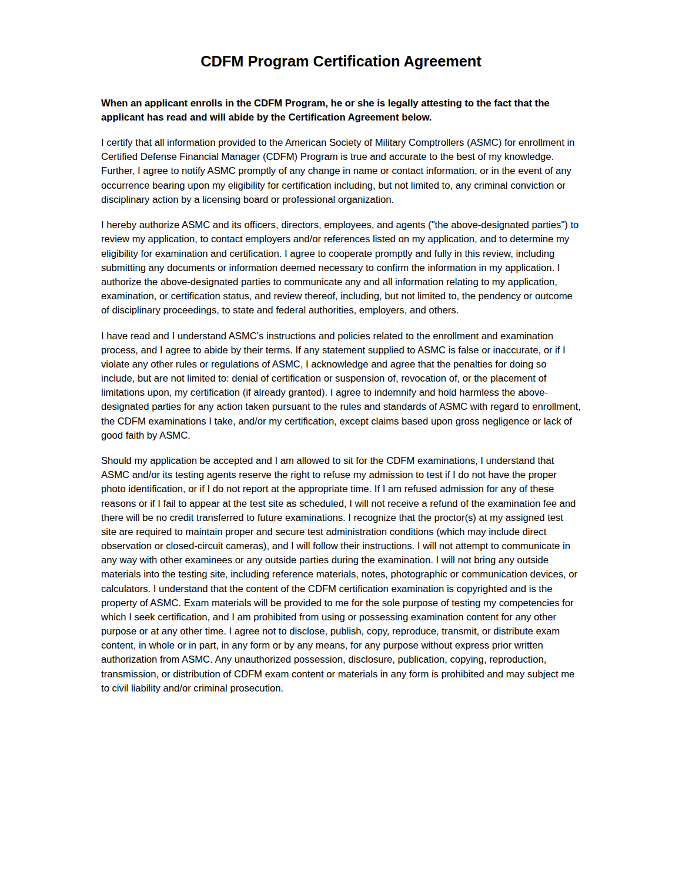CDFM Program Certification Agreement
When an applicant enrolls in the CDFM Program, he or she is legally attesting to the fact that the applicant has read and will abide by the Certification Agreement below.
I certify that all information provided to the American Society of Military Comptrollers (ASMC) for enrollment in Certified Defense Financial Manager (CDFM) Program is true and accurate to the best of my knowledge. Further, I agree to notify ASMC promptly of any change in name or contact information, or in the event of any occurrence bearing upon my eligibility for certification including, but not limited to, any criminal conviction or disciplinary action by a licensing board or professional organization.
I hereby authorize ASMC and its officers, directors, employees, and agents ("the above-designated parties") to review my application, to contact employers and/or references listed on my application, and to determine my eligibility for examination and certification. I agree to cooperate promptly and fully in this review, including submitting any documents or information deemed necessary to confirm the information in my application. I authorize the above-designated parties to communicate any and all information relating to my application, examination, or certification status, and review thereof, including, but not limited to, the pendency or outcome of disciplinary proceedings, to state and federal authorities, employers, and others.
I have read and I understand ASMC's instructions and policies related to the enrollment and examination process, and I agree to abide by their terms. If any statement supplied to ASMC is false or inaccurate, or if I violate any other rules or regulations of ASMC, I acknowledge and agree that the penalties for doing so include, but are not limited to: denial of certification or suspension of, revocation of, or the placement of limitations upon, my certification (if already granted). I agree to indemnify and hold harmless the above-designated parties for any action taken pursuant to the rules and standards of ASMC with regard to enrollment, the CDFM examinations I take, and/or my certification, except claims based upon gross negligence or lack of good faith by ASMC.
Should my application be accepted and I am allowed to sit for the CDFM examinations, I understand that ASMC and/or its testing agents reserve the right to refuse my admission to test if I do not have the proper photo identification, or if I do not report at the appropriate time. If I am refused admission for any of these reasons or if I fail to appear at the test site as scheduled, I will not receive a refund of the examination fee and there will be no credit transferred to future examinations. I recognize that the proctor(s) at my assigned test site are required to maintain proper and secure test administration conditions (which may include direct observation or closed-circuit cameras), and I will follow their instructions. I will not attempt to communicate in any way with other examinees or any outside parties during the examination. I will not bring any outside materials into the testing site, including reference materials, notes, photographic or communication devices, or calculators. I understand that the content of the CDFM certification examination is copyrighted and is the property of ASMC. Exam materials will be provided to me for the sole purpose of testing my competencies for which I seek certification, and I am prohibited from using or possessing examination content for any other purpose or at any other time. I agree not to disclose, publish, copy, reproduce, transmit, or distribute exam content, in whole or in part, in any form or by any means, for any purpose without express prior written authorization from ASMC. Any unauthorized possession, disclosure, publication, copying, reproduction, transmission, or distribution of CDFM exam content or materials in any form is prohibited and may subject me to civil liability and/or criminal prosecution.